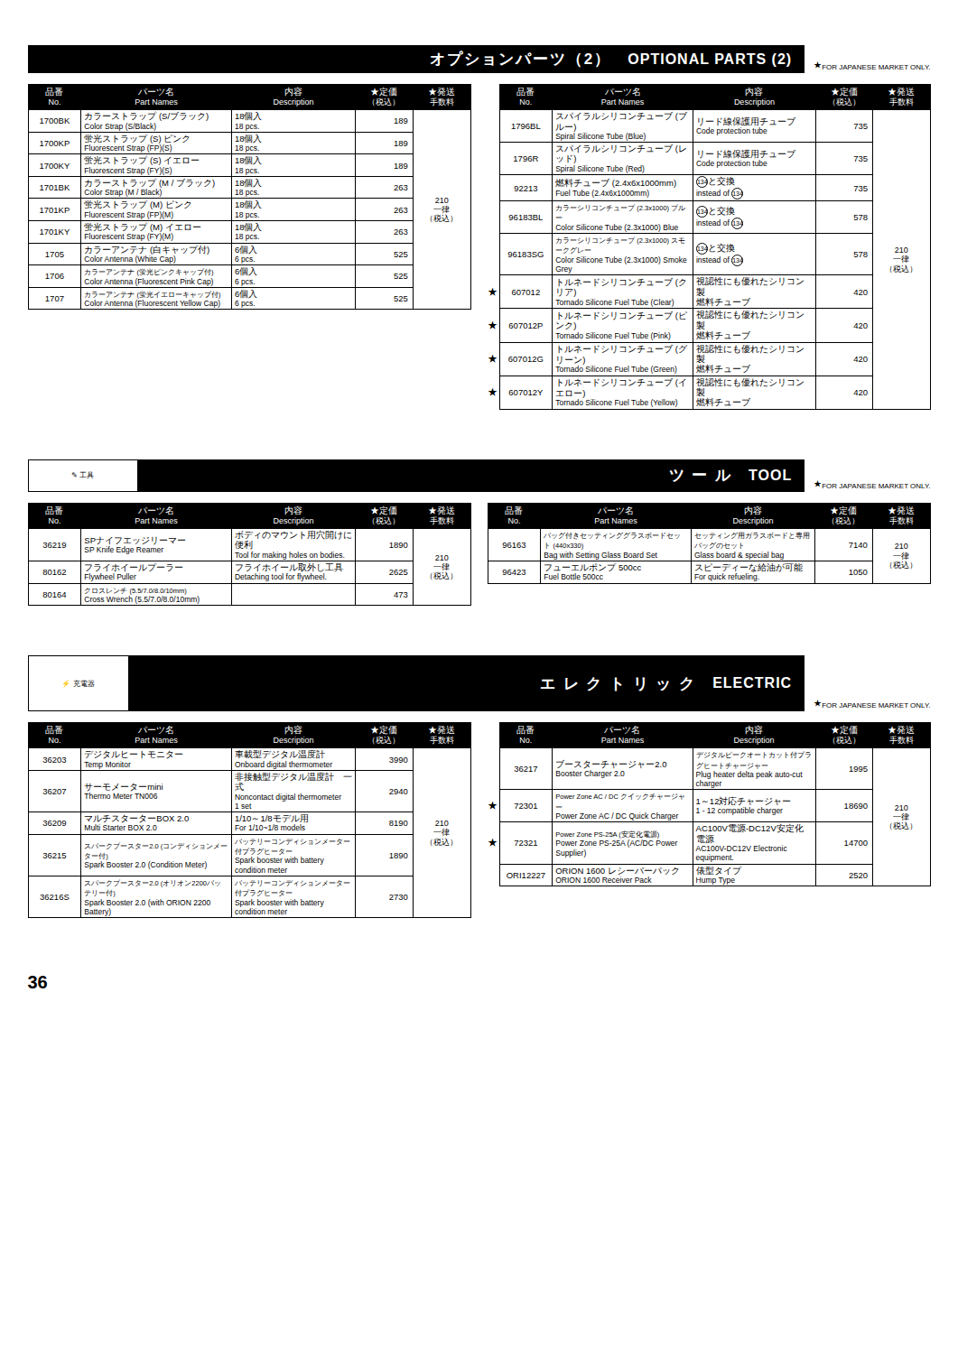オプションパーツ（2）OPTIONAL PARTS (2)
★ FOR JAPANESE MARKET ONLY.
| 品番 No. | パーツ名 Part Names | 内容 Description | ★定価 （税込） | ★発送 手数料 |
| --- | --- | --- | --- | --- |
| 1700BK | カラーストラップ (S/ブラック) Color Strap (S/Black) | 18個入 18 pcs. | 189 | 210 一律 （税込） |
| 1700KP | 蛍光ストラップ (S) ピンク Fluorescent Strap (FP)(S) | 18個入 18 pcs. | 189 |
| 1700KY | 蛍光ストラップ (S) イエロー Fluorescent Strap (FY)(S) | 18個入 18 pcs. | 189 |
| 1701BK | カラーストラップ (M / ブラック) Color Strap (M / Black) | 18個入 18 pcs. | 263 |
| 1701KP | 蛍光ストラップ (M) ピンク Fluorescent Strap (FP)(M) | 18個入 18 pcs. | 263 |
| 1701KY | 蛍光ストラップ (M) イエロー Fluorescent Strap (FY)(M) | 18個入 18 pcs. | 263 |
| 1705 | カラーアンテナ (白キャップ付) Color Antenna (White Cap) | 6個入 6 pcs. | 525 |
| 1706 | カラーアンテナ (蛍光ピンクキャップ付) Color Antenna (Fluorescent Pink Cap) | 6個入 6 pcs. | 525 |
| 1707 | カラーアンテナ (蛍光イエローキャップ付) Color Antenna (Fluorescent Yellow Cap) | 6個入 6 pcs. | 525 |
| | 品番 No. | パーツ名 Part Names | 内容 Description | ★定価 （税込） | ★発送 手数料 |
| --- | --- | --- | --- | --- | --- |
| | 1796BL | スパイラルシリコンチューブ (ブルー) Spiral Silicone Tube (Blue) | リード線保護用チューブ Code protection tube | 735 | 210 一律 （税込） |
| | 1796R | スパイラルシリコンチューブ (レッド) Spiral Silicone Tube (Red) | リード線保護用チューブ Code protection tube | 735 |
| | 92213 | 燃料チューブ (2.4x6x1000mm) Fuel Tube (2.4x6x1000mm) | 134 と交換 instead of 134 | 735 |
| | 96183BL | カラーシリコンチューブ (2.3x1000) ブルー Color Silicone Tube (2.3x1000) Blue | 134 と交換 instead of 134 | 578 |
| | 96183SG | カラーシリコンチューブ (2.3x1000) スモークグレー Color Silicone Tube (2.3x1000) Smoke Grey | 134 と交換 instead of 134 | 578 |
| ★ | 607012 | トルネードシリコンチューブ (クリア) Tornado Silicone Fuel Tube (Clear) | 視認性にも優れたシリコン製 燃料チューブ | 420 |
| ★ | 607012P | トルネードシリコンチューブ (ピンク) Tornado Silicone Fuel Tube (Pink) | 視認性にも優れたシリコン製 燃料チューブ | 420 |
| ★ | 607012G | トルネードシリコンチューブ (グリーン) Tornado Silicone Fuel Tube (Green) | 視認性にも優れたシリコン製 燃料チューブ | 420 |
| ★ | 607012Y | トルネードシリコンチューブ (イエロー) Tornado Silicone Fuel Tube (Yellow) | 視認性にも優れたシリコン製 燃料チューブ | 420 |
✎ 工具
ツ ー ルTOOL
★ FOR JAPANESE MARKET ONLY.
| 品番 No. | パーツ名 Part Names | 内容 Description | ★定価 （税込） | ★発送 手数料 |
| --- | --- | --- | --- | --- |
| 36219 | SPナイフエッジリーマー SP Knife Edge Reamer | ボディのマウント用穴開けに便利 Tool for making holes on bodies. | 1890 | 210 一律 （税込） |
| 80162 | フライホイールプーラー Flywheel Puller | フライホイール取外し工具 Detaching tool for flywheel. | 2625 |
| 80164 | クロスレンチ (5.5/7.0/8.0/10mm) Cross Wrench (5.5/7.0/8.0/10mm) | | 473 |
| 品番 No. | パーツ名 Part Names | 内容 Description | ★定価 （税込） | ★発送 手数料 |
| --- | --- | --- | --- | --- |
| 96163 | バッグ付きセッティンググラスボードセット (440x330) Bag with Setting Glass Board Set | セッティング用ガラスボードと専用バッグのセット Glass board & special bag | 7140 | 210 一律 （税込） |
| 96423 | フューエルポンプ 500cc Fuel Bottle 500cc | スピーディーな給油が可能 For quick refueling. | 1050 |
⚡ 充電器
エ レ ク ト リ ッ クELECTRIC
★ FOR JAPANESE MARKET ONLY.
| 品番 No. | パーツ名 Part Names | 内容 Description | ★定価 （税込） | ★発送 手数料 |
| --- | --- | --- | --- | --- |
| 36203 | デジタルヒートモニター Temp Monitor | 車載型デジタル温度計 Onboard digital thermometer | 3990 | 210 一律 （税込） |
| 36207 | サーモメーターmini Thermo Meter TN006 | 非接触型デジタル温度計 一式 Noncontact digital thermometer 1 set | 2940 |
| 36209 | マルチスターターBOX 2.0 Multi Starter BOX 2.0 | 1/10～1/8モデル用 For 1/10~1/8 models | 8190 |
| 36215 | スパークブースター2.0 (コンディションメーター付) Spark Booster 2.0 (Condition Meter) | バッテリーコンディションメーター付プラグヒーター Spark booster with battery condition meter | 1890 |
| 36216S | スパークブースター2.0 (オリオン2200バッテリー付) Spark Booster 2.0 (with ORION 2200 Battery) | バッテリーコンディションメーター付プラグヒーター Spark booster with battery condition meter | 2730 |
| | 品番 No. | パーツ名 Part Names | 内容 Description | ★定価 （税込） | ★発送 手数料 |
| --- | --- | --- | --- | --- | --- |
| | 36217 | ブースターチャージャー2.0 Booster Charger 2.0 | デジタルピークオートカット付プラグヒートチャージャー Plug heater delta peak auto-cut charger | 1995 | 210 一律 （税込） |
| ★ | 72301 | Power Zone AC / DC クイックチャージャー Power Zone AC / DC Quick Charger | 1～12対応チャージャー 1 - 12 compatible charger | 18690 |
| ★ | 72321 | Power Zone PS-25A (安定化電源) Power Zone PS-25A (AC/DC Power Supplier) | AC100V電源-DC12V安定化電源 AC100V-DC12V Electronic equipment. | 14700 |
| | ORI12227 | ORION 1600 レシーバーパック ORION 1600 Receiver Pack | 俵型タイプ Hump Type | 2520 |
36